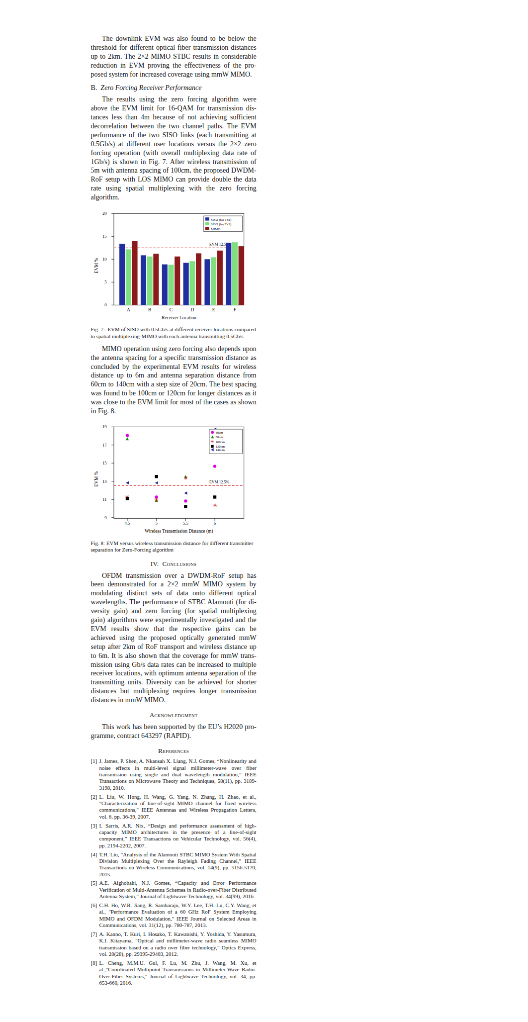The downlink EVM was also found to be below the threshold for different optical fiber transmission distances up to 2km. The 2×2 MIMO STBC results in considerable reduction in EVM proving the effectiveness of the proposed system for increased coverage using mmW MIMO.
B. Zero Forcing Receiver Performance
The results using the zero forcing algorithm were above the EVM limit for 16-QAM for transmission distances less than 4m because of not achieving sufficient decorrelation between the two channel paths. The EVM performance of the two SISO links (each transmitting at 0.5Gb/s) at different user locations versus the 2×2 zero forcing operation (with overall multiplexing data rate of 1Gb/s) is shown in Fig. 7. After wireless transmission of 5m with antenna spacing of 100cm, the proposed DWDM-RoF setup with LOS MIMO can provide double the data rate using spatial multiplexing with the zero forcing algorithm.
20 15 10 5 0 EVM % EVM 12.5% A B C D E F Receiver Location SISO (for Tx1) SISO (for Tx2) MIMO
Fig. 7: EVM of SISO with 0.5Gb/s at different receiver locations compared to spatial multiplexing-MIMO with each antenna transmitting 0.5Gb/s
MIMO operation using zero forcing also depends upon the antenna spacing for a specific transmission distance as concluded by the experimental EVM results for wireless distance up to 6m and antenna separation distance from 60cm to 140cm with a step size of 20cm. The best spacing was found to be 100cm or 120cm for longer distances as it was close to the EVM limit for most of the cases as shown in Fig. 8.
19 17 15 13 11 9 EVM % 4.5 5 5.5 6 Wireless Transmission Distance (m) EVM 12.5% ✳ ✳ ✳ ✳ 60cm 80cm ✳ 100cm 120cm 140cm
Fig. 8: EVM versus wireless transmission distance for different transmitter separation for Zero-Forcing algorithm
IV. Conclusions
OFDM transmission over a DWDM-RoF setup has been demonstrated for a 2×2 mmW MIMO system by modulating distinct sets of data onto different optical wavelengths. The performance of STBC Alamouti (for diversity gain) and zero forcing (for spatial multiplexing gain) algorithms were experimentally investigated and the EVM results show that the respective gains can be achieved using the proposed optically generated mmW setup after 2km of RoF transport and wireless distance up to 6m. It is also shown that the coverage for mmW transmission using Gb/s data rates can be increased to multiple receiver locations, with optimum antenna separation of the transmitting units. Diversity can be achieved for shorter distances but multiplexing requires longer transmission distances in mmW MIMO.
Acknowledgment
This work has been supported by the EU’s H2020 programme, contract 643297 (RAPID).
References
[1] J. James, P. Shen, A. Nkansah X. Liang, N.J. Gomes, “Nonlinearity and noise effects in multi-level signal millimeter-wave over fiber transmission using single and dual wavelength modulation,” IEEE Transactions on Microwave Theory and Techniques, 58(11), pp. 3189-3198, 2010.
[2] L. Liu, W. Hong, H. Wang, G. Yang, N. Zhang, H. Zhao, et al., "Characterization of line-of-sight MIMO channel for fixed wireless communications," IEEE Antennas and Wireless Propagation Letters, vol. 6, pp. 36-39, 2007.
[3] I. Sarris, A.R. Nix, “Design and performance assessment of high-capacity MIMO architectures in the presence of a line-of-sight component,” IEEE Transactions on Vehicular Technology, vol. 56(4), pp. 2194-2202, 2007.
[4] T.H. Liu, "Analysis of the Alamouti STBC MIMO System With Spatial Division Multiplexing Over the Rayleigh Fading Channel," IEEE Transactions on Wireless Communications, vol. 14(9), pp. 5156-5170, 2015.
[5] A.E. Aighobahi, N.J. Gomes, “Capacity and Error Performance Verification of Multi-Antenna Schemes in Radio-over-Fiber Distributed Antenna System,” Journal of Lightwave Technology, vol. 34(99), 2016.
[6] C.H. Ho, W.R. Jiang, R. Sambaraju, W.Y. Lee, T.H. Lu, C.Y. Wang, et al., "Performance Evaluation of a 60 GHz RoF System Employing MIMO and OFDM Modulation," IEEE Journal on Selected Areas in Communications, vol. 31(12), pp. 780-787, 2013.
[7] A. Kanno, T. Kuri, I. Hosako, T. Kawanishi, Y. Yoshida, Y. Yasumura, K.I. Kitayama, "Optical and millimeter-wave radio seamless MIMO transmission based on a radio over fiber technology,” Optics Express, vol. 20(28), pp. 29395-29403, 2012.
[8] L. Cheng, M.M.U. Gul, F. Lu, M. Zhu, J. Wang, M. Xu, et al.,"Coordinated Multipoint Transmissions in Millimeter-Wave Radio-Over-Fiber Systems," Journal of Lightwave Technology, vol. 34, pp. 653-660, 2016.